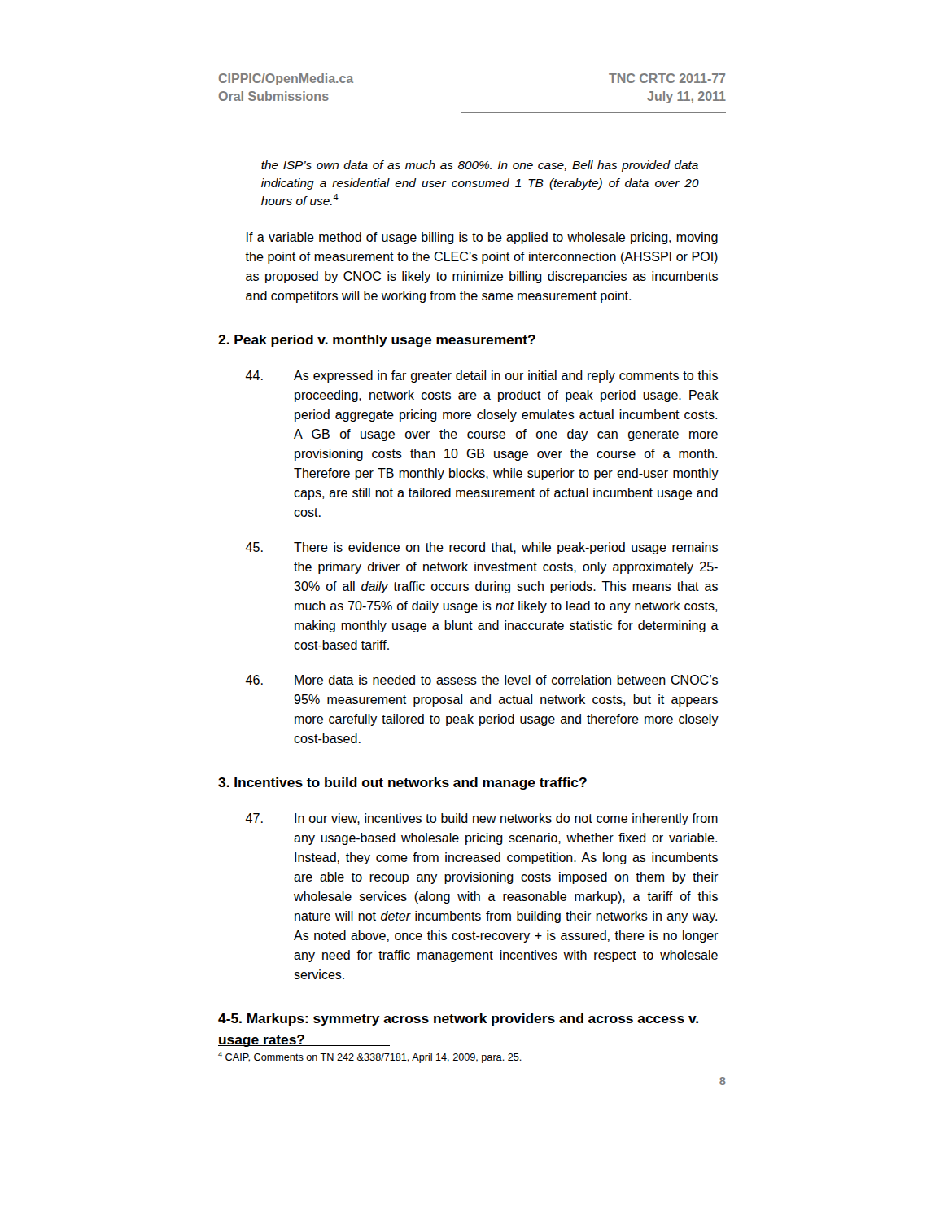CIPPIC/OpenMedia.ca
Oral Submissions
TNC CRTC 2011-77
July 11, 2011
the ISP’s own data of as much as 800%. In one case, Bell has provided data indicating a residential end user consumed 1 TB (terabyte) of data over 20 hours of use.4
If a variable method of usage billing is to be applied to wholesale pricing, moving the point of measurement to the CLEC’s point of interconnection (AHSSPI or POI) as proposed by CNOC is likely to minimize billing discrepancies as incumbents and competitors will be working from the same measurement point.
2. Peak period v. monthly usage measurement?
44. As expressed in far greater detail in our initial and reply comments to this proceeding, network costs are a product of peak period usage. Peak period aggregate pricing more closely emulates actual incumbent costs. A GB of usage over the course of one day can generate more provisioning costs than 10 GB usage over the course of a month. Therefore per TB monthly blocks, while superior to per end-user monthly caps, are still not a tailored measurement of actual incumbent usage and cost.
45. There is evidence on the record that, while peak-period usage remains the primary driver of network investment costs, only approximately 25-30% of all daily traffic occurs during such periods. This means that as much as 70-75% of daily usage is not likely to lead to any network costs, making monthly usage a blunt and inaccurate statistic for determining a cost-based tariff.
46. More data is needed to assess the level of correlation between CNOC’s 95% measurement proposal and actual network costs, but it appears more carefully tailored to peak period usage and therefore more closely cost-based.
3. Incentives to build out networks and manage traffic?
47. In our view, incentives to build new networks do not come inherently from any usage-based wholesale pricing scenario, whether fixed or variable. Instead, they come from increased competition. As long as incumbents are able to recoup any provisioning costs imposed on them by their wholesale services (along with a reasonable markup), a tariff of this nature will not deter incumbents from building their networks in any way. As noted above, once this cost-recovery + is assured, there is no longer any need for traffic management incentives with respect to wholesale services.
4-5. Markups: symmetry across network providers and across access v. usage rates?
4 CAIP, Comments on TN 242 &338/7181, April 14, 2009, para. 25.
8